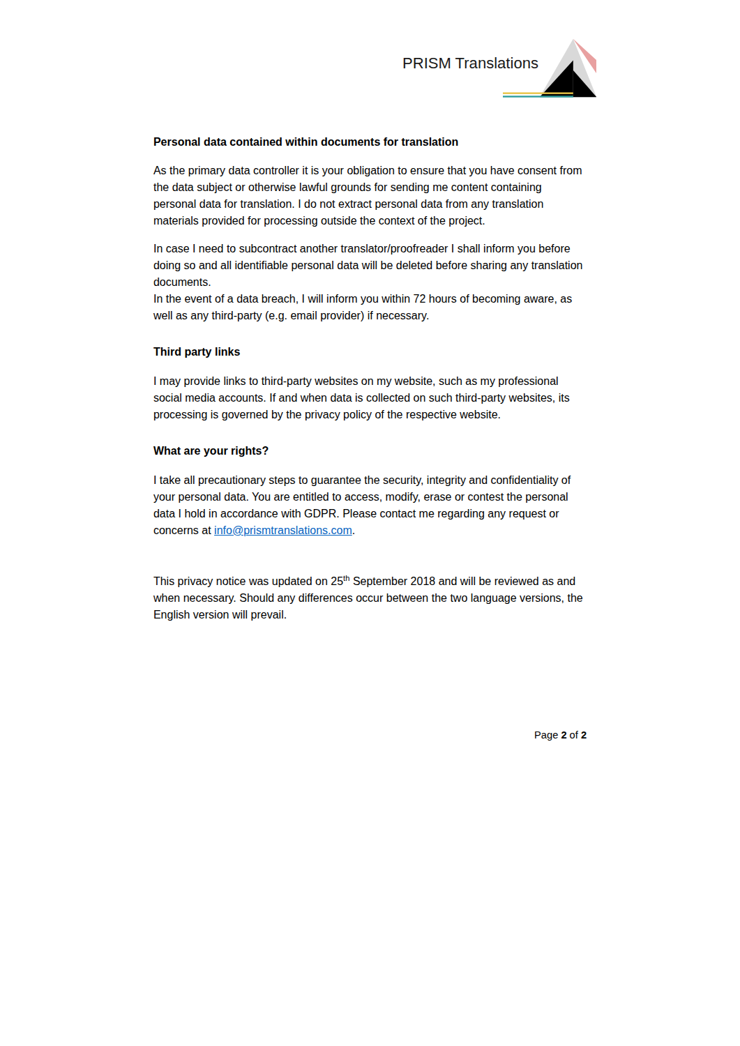PRISM Translations
Personal data contained within documents for translation
As the primary data controller it is your obligation to ensure that you have consent from the data subject or otherwise lawful grounds for sending me content containing personal data for translation. I do not extract personal data from any translation materials provided for processing outside the context of the project.
In case I need to subcontract another translator/proofreader I shall inform you before doing so and all identifiable personal data will be deleted before sharing any translation documents.
In the event of a data breach, I will inform you within 72 hours of becoming aware, as well as any third-party (e.g. email provider) if necessary.
Third party links
I may provide links to third-party websites on my website, such as my professional social media accounts. If and when data is collected on such third-party websites, its processing is governed by the privacy policy of the respective website.
What are your rights?
I take all precautionary steps to guarantee the security, integrity and confidentiality of your personal data. You are entitled to access, modify, erase or contest the personal data I hold in accordance with GDPR. Please contact me regarding any request or concerns at info@prismtranslations.com.
This privacy notice was updated on 25th September 2018 and will be reviewed as and when necessary. Should any differences occur between the two language versions, the English version will prevail.
Page 2 of 2